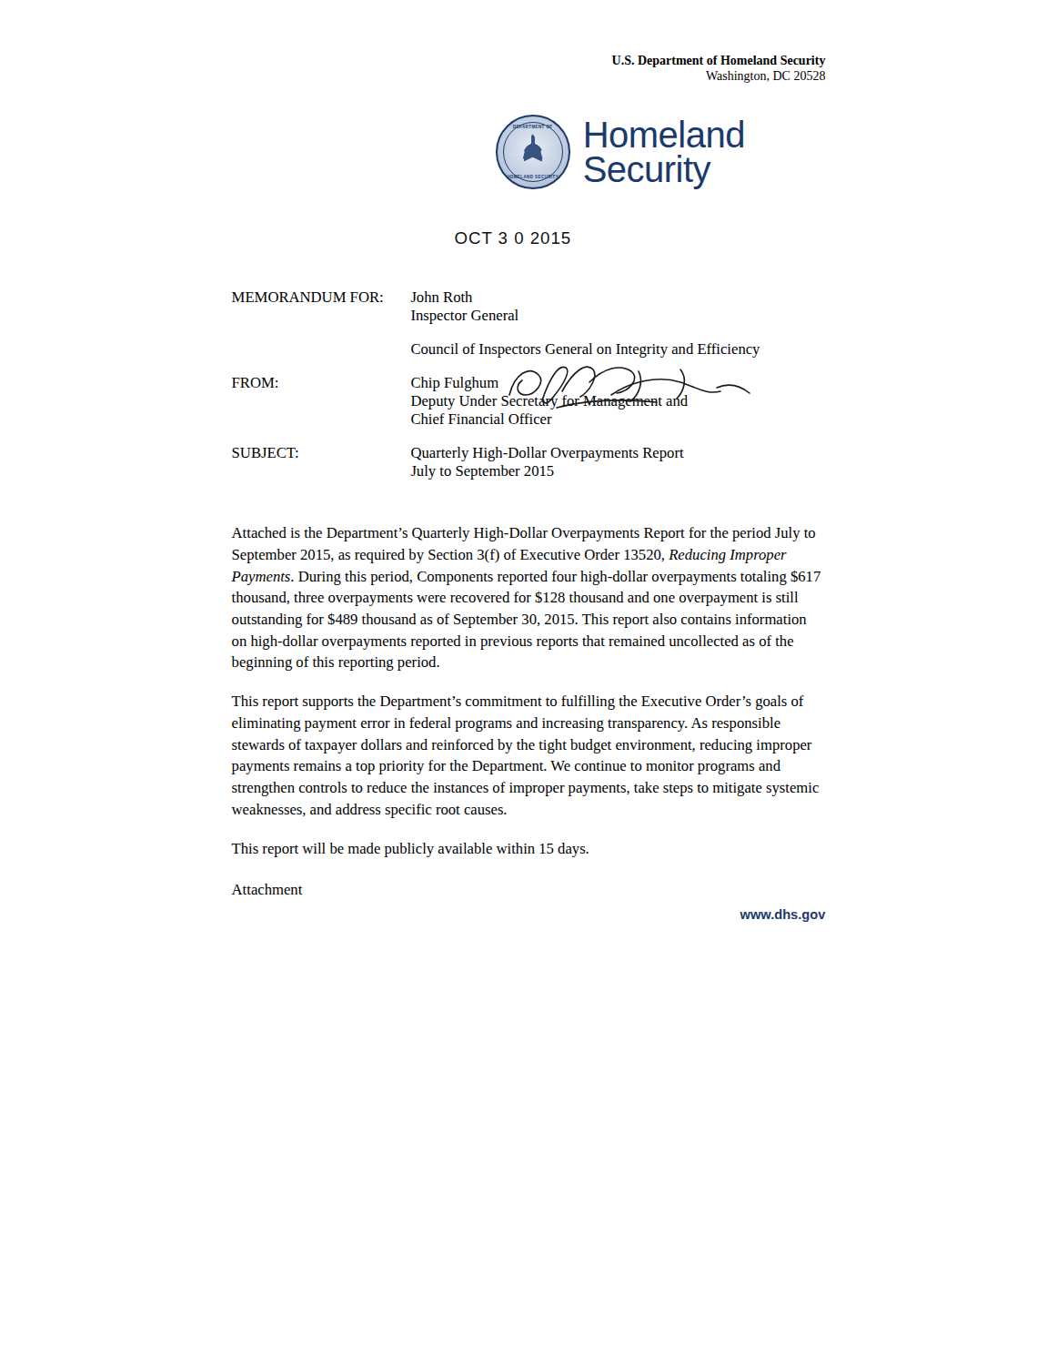U.S. Department of Homeland Security
Washington, DC 20528
DEPARTMENT OF
HOMELAND SECURITY
Homeland Security
OCT 3 0 2015
| MEMORANDUM FOR: | John Roth Inspector General |
| | Council of Inspectors General on Integrity and Efficiency |
| FROM: | Chip Fulghum Deputy Under Secretary for Management and Chief Financial Officer |
| SUBJECT: | Quarterly High-Dollar Overpayments Report July to September 2015 |
Attached is the Department’s Quarterly High-Dollar Overpayments Report for the period July to September 2015, as required by Section 3(f) of Executive Order 13520, Reducing Improper Payments. During this period, Components reported four high-dollar overpayments totaling $617 thousand, three overpayments were recovered for $128 thousand and one overpayment is still outstanding for $489 thousand as of September 30, 2015. This report also contains information on high-dollar overpayments reported in previous reports that remained uncollected as of the beginning of this reporting period.
This report supports the Department’s commitment to fulfilling the Executive Order’s goals of eliminating payment error in federal programs and increasing transparency. As responsible stewards of taxpayer dollars and reinforced by the tight budget environment, reducing improper payments remains a top priority for the Department. We continue to monitor programs and strengthen controls to reduce the instances of improper payments, take steps to mitigate systemic weaknesses, and address specific root causes.
This report will be made publicly available within 15 days.
Attachment
www.dhs.gov